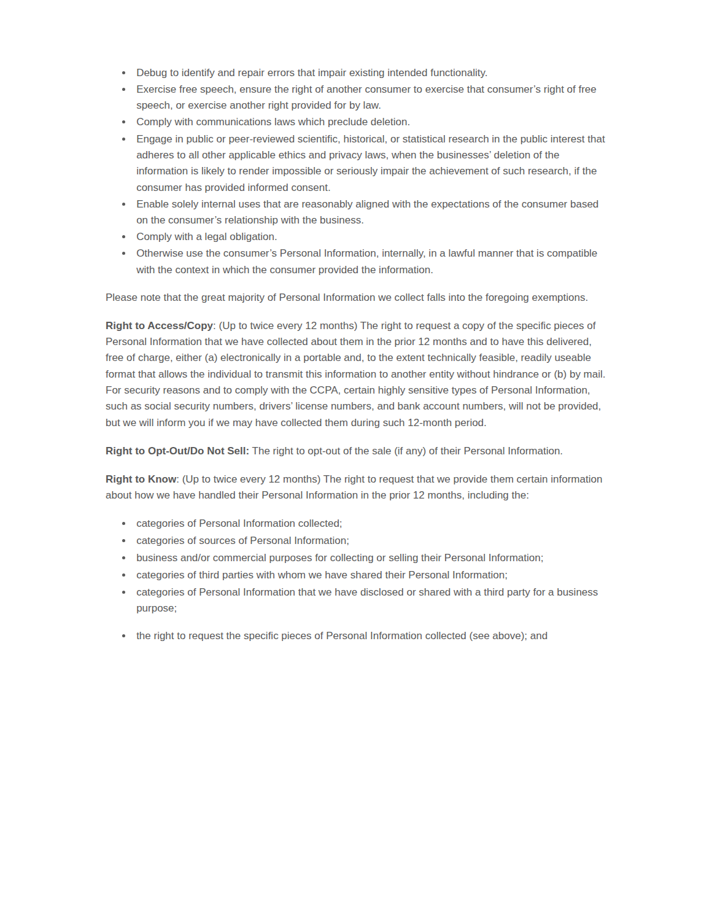Debug to identify and repair errors that impair existing intended functionality.
Exercise free speech, ensure the right of another consumer to exercise that consumer’s right of free speech, or exercise another right provided for by law.
Comply with communications laws which preclude deletion.
Engage in public or peer-reviewed scientific, historical, or statistical research in the public interest that adheres to all other applicable ethics and privacy laws, when the businesses’ deletion of the information is likely to render impossible or seriously impair the achievement of such research, if the consumer has provided informed consent.
Enable solely internal uses that are reasonably aligned with the expectations of the consumer based on the consumer’s relationship with the business.
Comply with a legal obligation.
Otherwise use the consumer’s Personal Information, internally, in a lawful manner that is compatible with the context in which the consumer provided the information.
Please note that the great majority of Personal Information we collect falls into the foregoing exemptions.
Right to Access/Copy: (Up to twice every 12 months) The right to request a copy of the specific pieces of Personal Information that we have collected about them in the prior 12 months and to have this delivered, free of charge, either (a) electronically in a portable and, to the extent technically feasible, readily useable format that allows the individual to transmit this information to another entity without hindrance or (b) by mail. For security reasons and to comply with the CCPA, certain highly sensitive types of Personal Information, such as social security numbers, drivers’ license numbers, and bank account numbers, will not be provided, but we will inform you if we may have collected them during such 12-month period.
Right to Opt-Out/Do Not Sell: The right to opt-out of the sale (if any) of their Personal Information.
Right to Know: (Up to twice every 12 months) The right to request that we provide them certain information about how we have handled their Personal Information in the prior 12 months, including the:
categories of Personal Information collected;
categories of sources of Personal Information;
business and/or commercial purposes for collecting or selling their Personal Information;
categories of third parties with whom we have shared their Personal Information;
categories of Personal Information that we have disclosed or shared with a third party for a business purpose;
the right to request the specific pieces of Personal Information collected (see above); and